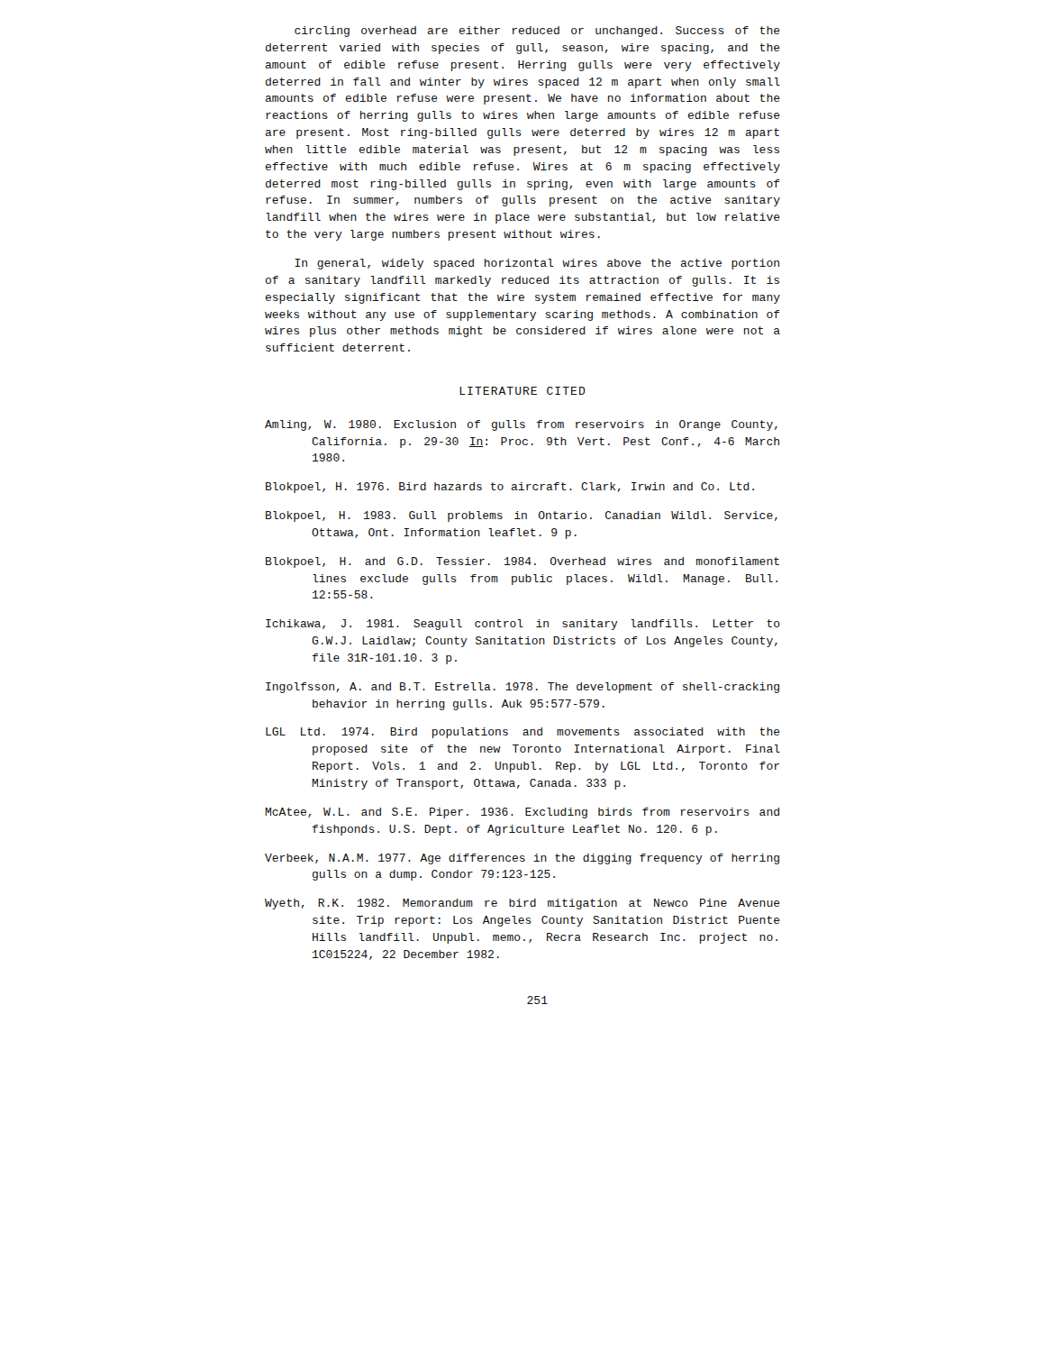circling overhead are either reduced or unchanged. Success of the deterrent varied with species of gull, season, wire spacing, and the amount of edible refuse present. Herring gulls were very effectively deterred in fall and winter by wires spaced 12 m apart when only small amounts of edible refuse were present. We have no information about the reactions of herring gulls to wires when large amounts of edible refuse are present. Most ring-billed gulls were deterred by wires 12 m apart when little edible material was present, but 12 m spacing was less effective with much edible refuse. Wires at 6 m spacing effectively deterred most ring-billed gulls in spring, even with large amounts of refuse. In summer, numbers of gulls present on the active sanitary landfill when the wires were in place were substantial, but low relative to the very large numbers present without wires.
In general, widely spaced horizontal wires above the active portion of a sanitary landfill markedly reduced its attraction of gulls. It is especially significant that the wire system remained effective for many weeks without any use of supplementary scaring methods. A combination of wires plus other methods might be considered if wires alone were not a sufficient deterrent.
LITERATURE CITED
Amling, W. 1980. Exclusion of gulls from reservoirs in Orange County, California. p. 29-30 In: Proc. 9th Vert. Pest Conf., 4-6 March 1980.
Blokpoel, H. 1976. Bird hazards to aircraft. Clark, Irwin and Co. Ltd.
Blokpoel, H. 1983. Gull problems in Ontario. Canadian Wildl. Service, Ottawa, Ont. Information leaflet. 9 p.
Blokpoel, H. and G.D. Tessier. 1984. Overhead wires and monofilament lines exclude gulls from public places. Wildl. Manage. Bull. 12:55-58.
Ichikawa, J. 1981. Seagull control in sanitary landfills. Letter to G.W.J. Laidlaw; County Sanitation Districts of Los Angeles County, file 31R-101.10. 3 p.
Ingolfsson, A. and B.T. Estrella. 1978. The development of shell-cracking behavior in herring gulls. Auk 95:577-579.
LGL Ltd. 1974. Bird populations and movements associated with the proposed site of the new Toronto International Airport. Final Report. Vols. 1 and 2. Unpubl. Rep. by LGL Ltd., Toronto for Ministry of Transport, Ottawa, Canada. 333 p.
McAtee, W.L. and S.E. Piper. 1936. Excluding birds from reservoirs and fishponds. U.S. Dept. of Agriculture Leaflet No. 120. 6 p.
Verbeek, N.A.M. 1977. Age differences in the digging frequency of herring gulls on a dump. Condor 79:123-125.
Wyeth, R.K. 1982. Memorandum re bird mitigation at Newco Pine Avenue site. Trip report: Los Angeles County Sanitation District Puente Hills landfill. Unpubl. memo., Recra Research Inc. project no. 1C015224, 22 December 1982.
251